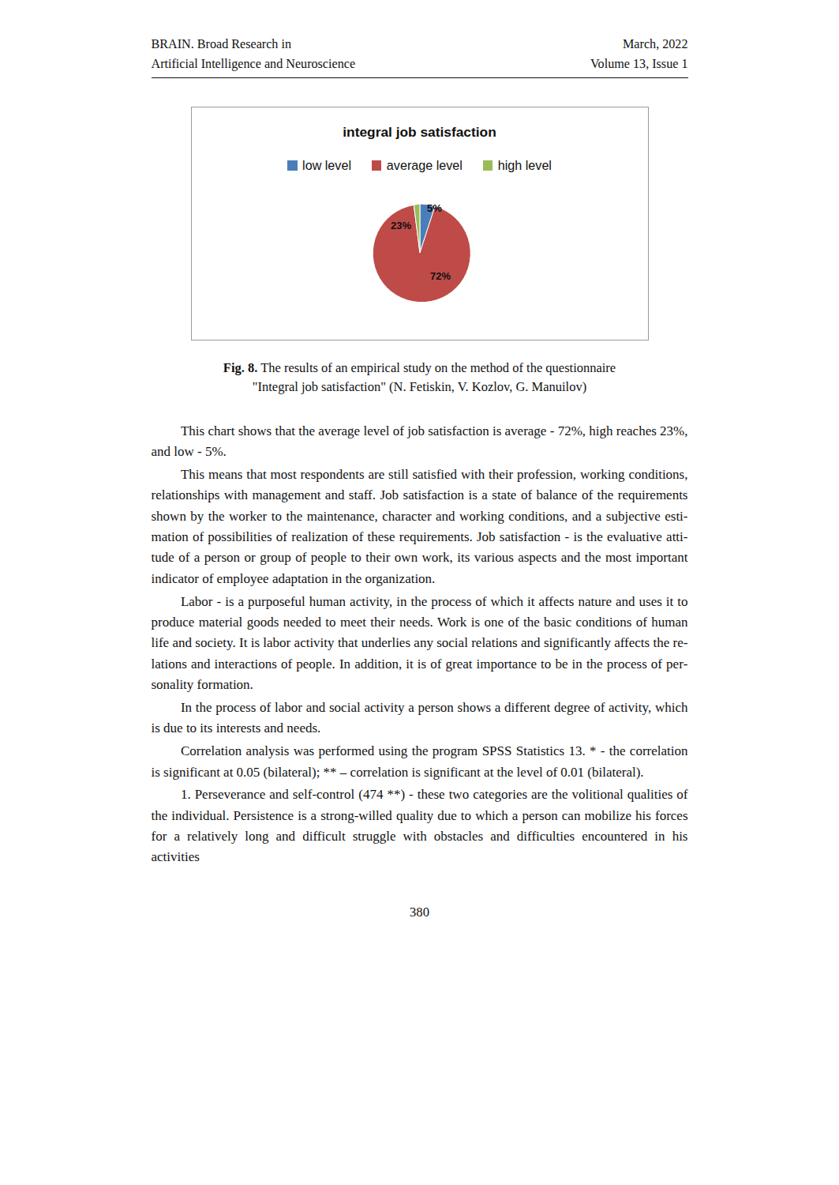BRAIN. Broad Research in Artificial Intelligence and Neuroscience
March, 2022 Volume 13, Issue 1
integral job satisfaction
low level average level high level
5% 23% 72%
Fig. 8. The results of an empirical study on the method of the questionnaire
"Integral job satisfaction" (N. Fetiskin, V. Kozlov, G. Manuilov)
This chart shows that the average level of job satisfaction is average - 72%, high reaches 23%, and low - 5%.
This means that most respondents are still satisfied with their profession, working conditions, relationships with management and staff. Job satisfaction is a state of balance of the requirements shown by the worker to the maintenance, character and working conditions, and a subjective estimation of possibilities of realization of these requirements. Job satisfaction - is the evaluative attitude of a person or group of people to their own work, its various aspects and the most important indicator of employee adaptation in the organization.
Labor - is a purposeful human activity, in the process of which it affects nature and uses it to produce material goods needed to meet their needs. Work is one of the basic conditions of human life and society. It is labor activity that underlies any social relations and significantly affects the relations and interactions of people. In addition, it is of great importance to be in the process of personality formation.
In the process of labor and social activity a person shows a different degree of activity, which is due to its interests and needs.
Correlation analysis was performed using the program SPSS Statistics 13. * - the correlation is significant at 0.05 (bilateral); ** – correlation is significant at the level of 0.01 (bilateral).
1. Perseverance and self-control (474 **) - these two categories are the volitional qualities of the individual. Persistence is a strong-willed quality due to which a person can mobilize his forces for a relatively long and difficult struggle with obstacles and difficulties encountered in his activities
380